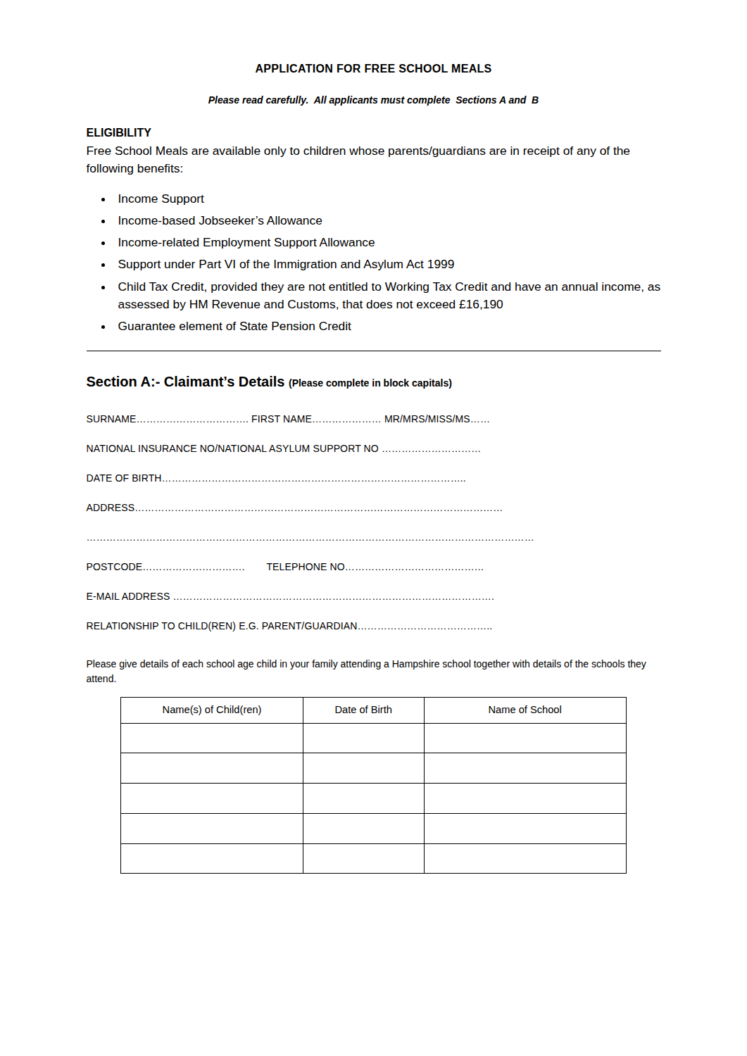APPLICATION FOR FREE SCHOOL MEALS
Please read carefully. All applicants must complete Sections A and B
ELIGIBILITY
Free School Meals are available only to children whose parents/guardians are in receipt of any of the following benefits:
Income Support
Income-based Jobseeker’s Allowance
Income-related Employment Support Allowance
Support under Part VI of the Immigration and Asylum Act 1999
Child Tax Credit, provided they are not entitled to Working Tax Credit and have an annual income, as assessed by HM Revenue and Customs, that does not exceed £16,190
Guarantee element of State Pension Credit
Section A:- Claimant’s Details (Please complete in block capitals)
SURNAME……………………………. FIRST NAME………………… MR/MRS/MISS/MS……
NATIONAL INSURANCE NO/NATIONAL ASYLUM SUPPORT NO …………………………
DATE OF BIRTH………………………………………………………………………………..
ADDRESS…………………………………………………………………………………………………
………………………………………………………………………………………………………………………
POSTCODE…………………………. TELEPHONE NO……………………………………
E-MAIL ADDRESS …………………………………………………………………………………….
RELATIONSHIP TO CHILD(REN) E.G. PARENT/GUARDIAN…………………………………..
Please give details of each school age child in your family attending a Hampshire school together with details of the schools they attend.
| Name(s) of Child(ren) | Date of Birth | Name of School |
| --- | --- | --- |